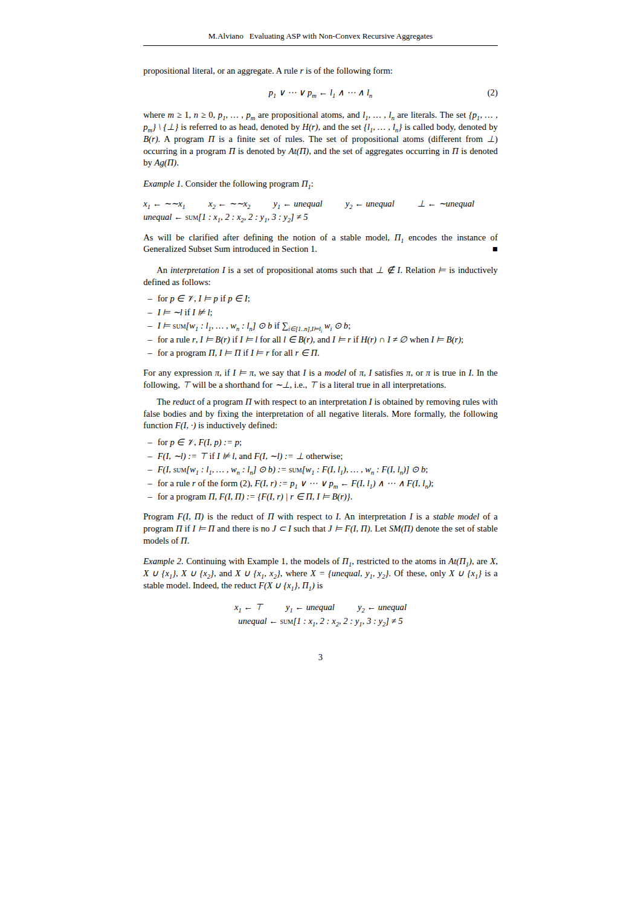M.Alviano Evaluating ASP with Non-Convex Recursive Aggregates
propositional literal, or an aggregate. A rule r is of the following form:
p1 ∨ ⋯ ∨ pm ← l1 ∧ ⋯ ∧ ln (2)
where m ≥ 1, n ≥ 0, p1, … , pm are propositional atoms, and l1, … , ln are literals. The set {p1, … , pm} \ {⊥} is referred to as head, denoted by H(r), and the set {l1, … , ln} is called body, denoted by B(r). A program Π is a finite set of rules. The set of propositional atoms (different from ⊥) occurring in a program Π is denoted by At(Π), and the set of aggregates occurring in Π is denoted by Ag(Π).
Example 1. Consider the following program Π1:
x1 ← ∼∼x1 x2 ← ∼∼x2 y1 ← unequal y2 ← unequal ⊥ ← ∼unequal unequal ← sum[1 : x1, 2 : x2, 2 : y1, 3 : y2] ≠ 5
As will be clarified after defining the notion of a stable model, Π1 encodes the instance of Generalized Subset Sum introduced in Section 1.■
An interpretation I is a set of propositional atoms such that ⊥ ∉ I. Relation ⊨ is inductively defined as follows:
for p ∈ 𝒱, I ⊨ p if p ∈ I;
I ⊨ ∼l if I ⊭ l;
I ⊨ sum[w1 : l1, … , wn : ln] ⊙ b if ∑i∈[1..n],I⊨li wi ⊙ b;
for a rule r, I ⊨ B(r) if I ⊨ l for all l ∈ B(r), and I ⊨ r if H(r) ∩ I ≠ ∅ when I ⊨ B(r);
for a program Π, I ⊨ Π if I ⊨ r for all r ∈ Π.
For any expression π, if I ⊨ π, we say that I is a model of π, I satisfies π, or π is true in I. In the following, ⊤ will be a shorthand for ∼⊥, i.e., ⊤ is a literal true in all interpretations.
The reduct of a program Π with respect to an interpretation I is obtained by removing rules with false bodies and by fixing the interpretation of all negative literals. More formally, the following function F(I, ·) is inductively defined:
for p ∈ 𝒱, F(I, p) := p;
F(I, ∼l) := ⊤ if I ⊭ l, and F(I, ∼l) := ⊥ otherwise;
F(I, sum[w1 : l1, … , wn : ln] ⊙ b) := sum[w1 : F(I, l1), … , wn : F(I, ln)] ⊙ b;
for a rule r of the form (2), F(I, r) := p1 ∨ ⋯ ∨ pm ← F(I, l1) ∧ ⋯ ∧ F(I, ln);
for a program Π, F(I, Π) := {F(I, r) | r ∈ Π, I ⊨ B(r)}.
Program F(I, Π) is the reduct of Π with respect to I. An interpretation I is a stable model of a program Π if I ⊨ Π and there is no J ⊂ I such that J ⊨ F(I, Π). Let SM(Π) denote the set of stable models of Π.
Example 2. Continuing with Example 1, the models of Π1, restricted to the atoms in At(Π1), are X, X ∪ {x1}, X ∪ {x2}, and X ∪ {x1, x2}, where X = {unequal, y1, y2}. Of these, only X ∪ {x1} is a stable model. Indeed, the reduct F(X ∪ {x1}, Π1) is
x1 ← ⊤ y1 ← unequal y2 ← unequal unequal ← sum[1 : x1, 2 : x2, 2 : y1, 3 : y2] ≠ 5
3